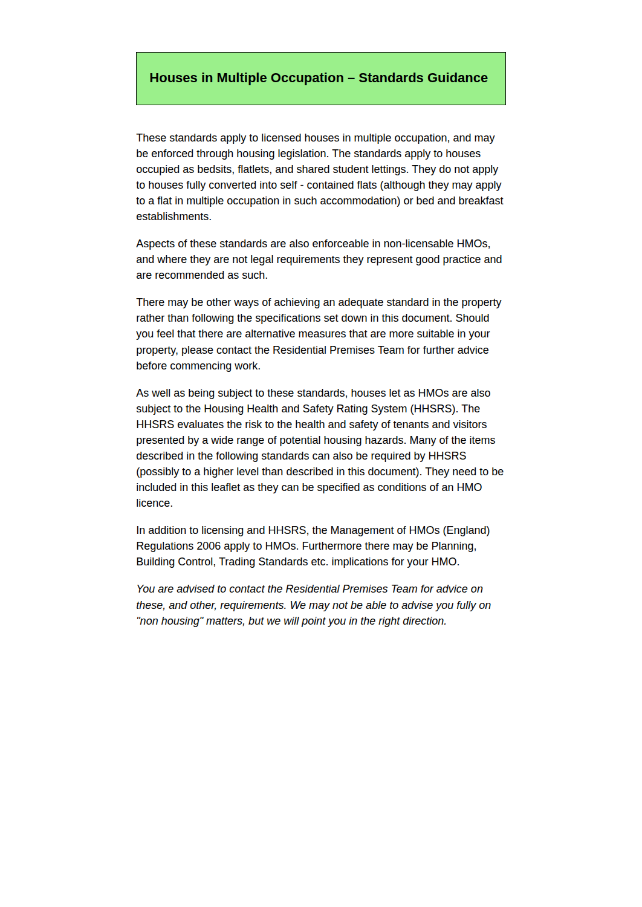Houses in Multiple Occupation – Standards Guidance
These standards apply to licensed houses in multiple occupation, and may be enforced through housing legislation. The standards apply to houses occupied as bedsits, flatlets, and shared student lettings. They do not apply to houses fully converted into self - contained flats (although they may apply to a flat in multiple occupation in such accommodation) or bed and breakfast establishments.
Aspects of these standards are also enforceable in non-licensable HMOs, and where they are not legal requirements they represent good practice and are recommended as such.
There may be other ways of achieving an adequate standard in the property rather than following the specifications set down in this document. Should you feel that there are alternative measures that are more suitable in your property, please contact the Residential Premises Team for further advice before commencing work.
As well as being subject to these standards, houses let as HMOs are also subject to the Housing Health and Safety Rating System (HHSRS). The HHSRS evaluates the risk to the health and safety of tenants and visitors presented by a wide range of potential housing hazards. Many of the items described in the following standards can also be required by HHSRS (possibly to a higher level than described in this document). They need to be included in this leaflet as they can be specified as conditions of an HMO licence.
In addition to licensing and HHSRS, the Management of HMOs (England) Regulations 2006 apply to HMOs. Furthermore there may be Planning, Building Control, Trading Standards etc. implications for your HMO.
You are advised to contact the Residential Premises Team for advice on these, and other, requirements. We may not be able to advise you fully on "non housing" matters, but we will point you in the right direction.